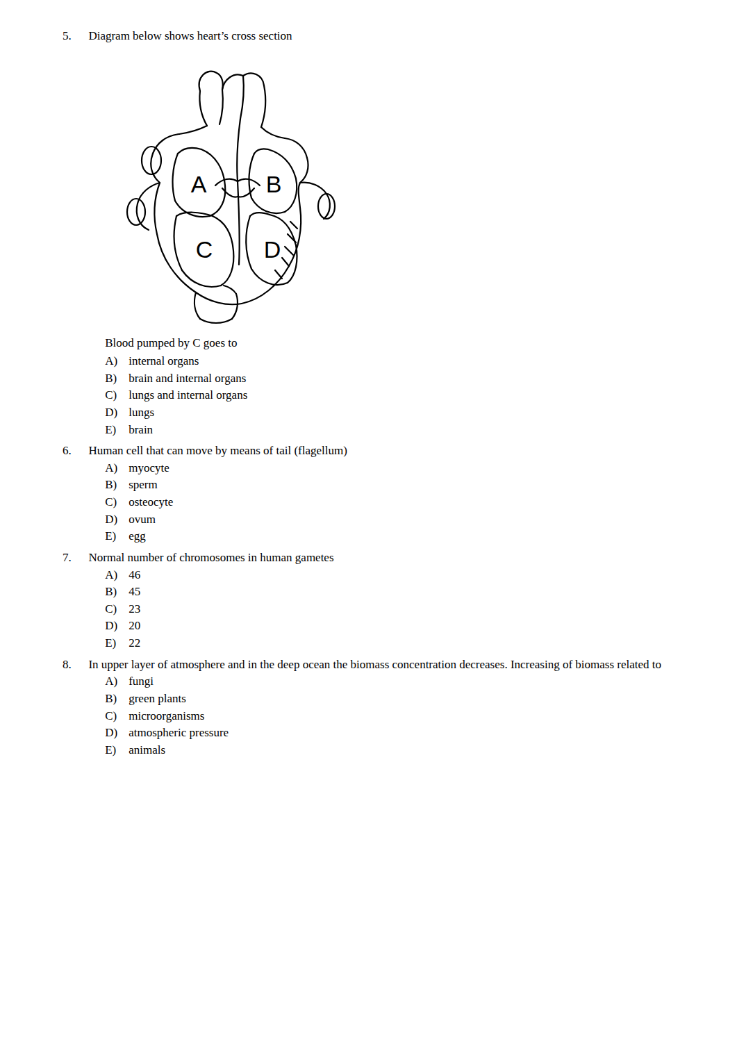Diagram below shows heart’s cross section
A B C D
Blood pumped by C goes to
internal organs
brain and internal organs
lungs and internal organs
lungs
brain
Human cell that can move by means of tail (flagellum)
myocyte
sperm
osteocyte
ovum
egg
Normal number of chromosomes in human gametes
46
45
23
20
22
In upper layer of atmosphere and in the deep ocean the biomass concentration decreases. Increasing of biomass related to
fungi
green plants
microorganisms
atmospheric pressure
animals